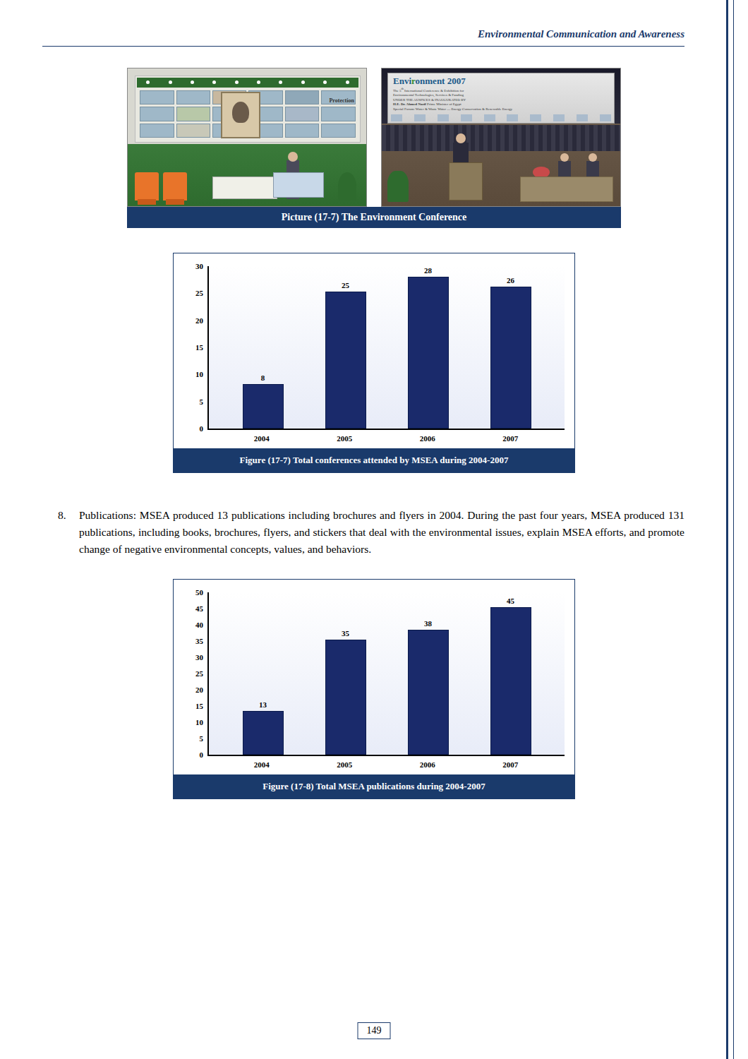Environmental Communication and Awareness
Protection
Environment 2007
The 5th International Conference & Exhibition for
Environmental Technologies, Services & Funding
UNDER THE AUSPICES & INAUGURATED BY
H.E. Dr. Ahmed Nazif Prime Minister of Egypt
Special Forum: Water & Waste Water — Energy Conservation & Renewable Energy
Picture (17-7) The Environment Conference
30 25 20 15 10 5 0
8
25
28
26
2004 2005 2006 2007
Figure (17-7) Total conferences attended by MSEA during 2004-2007
8. Publications: MSEA produced 13 publications including brochures and flyers in 2004. During the past four years, MSEA produced 131 publications, including books, brochures, flyers, and stickers that deal with the environmental issues, explain MSEA efforts, and promote change of negative environmental concepts, values, and behaviors.
50 45 40 35 30 25 20 15 10 5 0
13
35
38
45
2004 2005 2006 2007
Figure (17-8) Total MSEA publications during 2004-2007
149